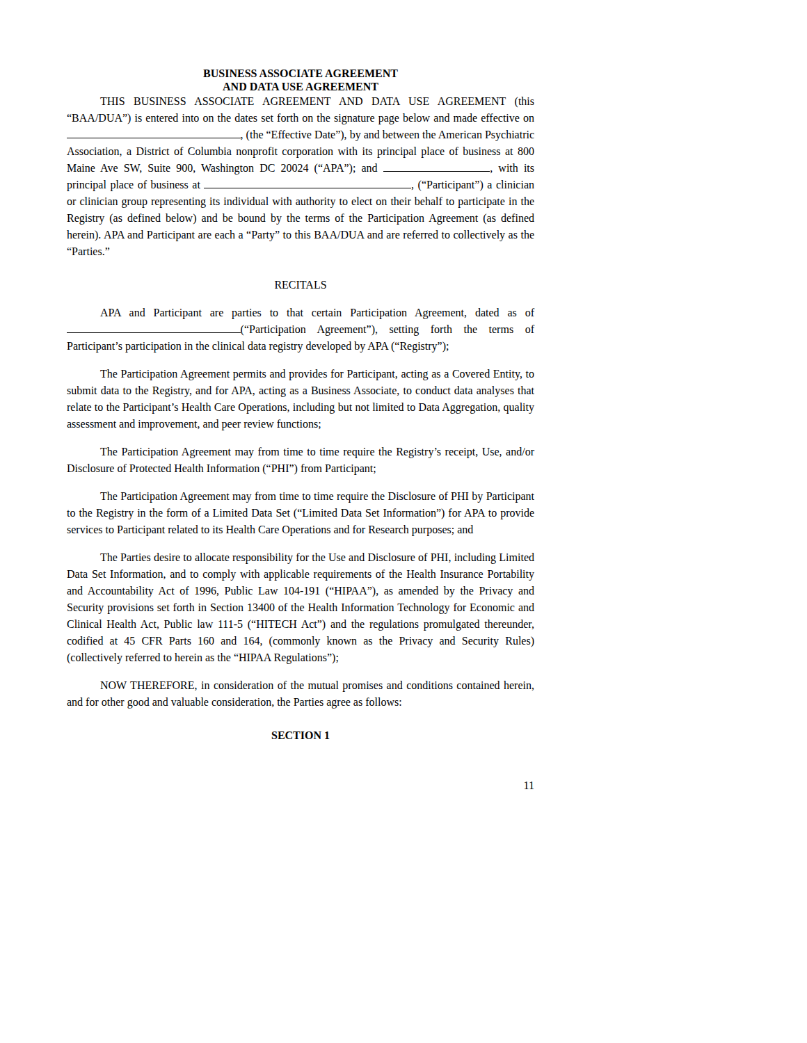BUSINESS ASSOCIATE AGREEMENT
AND DATA USE AGREEMENT
THIS BUSINESS ASSOCIATE AGREEMENT AND DATA USE AGREEMENT (this “BAA/DUA”) is entered into on the dates set forth on the signature page below and made effective on , (the “Effective Date”), by and between the American Psychiatric Association, a District of Columbia nonprofit corporation with its principal place of business at 800 Maine Ave SW, Suite 900, Washington DC 20024 (“APA”); and , with its principal place of business at , (“Participant”) a clinician or clinician group representing its individual with authority to elect on their behalf to participate in the Registry (as defined below) and be bound by the terms of the Participation Agreement (as defined herein). APA and Participant are each a “Party” to this BAA/DUA and are referred to collectively as the “Parties.”
RECITALS
APA and Participant are parties to that certain Participation Agreement, dated as of (“Participation Agreement”), setting forth the terms of Participant’s participation in the clinical data registry developed by APA (“Registry”);
The Participation Agreement permits and provides for Participant, acting as a Covered Entity, to submit data to the Registry, and for APA, acting as a Business Associate, to conduct data analyses that relate to the Participant’s Health Care Operations, including but not limited to Data Aggregation, quality assessment and improvement, and peer review functions;
The Participation Agreement may from time to time require the Registry’s receipt, Use, and/or Disclosure of Protected Health Information (“PHI”) from Participant;
The Participation Agreement may from time to time require the Disclosure of PHI by Participant to the Registry in the form of a Limited Data Set (“Limited Data Set Information”) for APA to provide services to Participant related to its Health Care Operations and for Research purposes; and
The Parties desire to allocate responsibility for the Use and Disclosure of PHI, including Limited Data Set Information, and to comply with applicable requirements of the Health Insurance Portability and Accountability Act of 1996, Public Law 104-191 (“HIPAA”), as amended by the Privacy and Security provisions set forth in Section 13400 of the Health Information Technology for Economic and Clinical Health Act, Public law 111-5 (“HITECH Act”) and the regulations promulgated thereunder, codified at 45 CFR Parts 160 and 164, (commonly known as the Privacy and Security Rules) (collectively referred to herein as the “HIPAA Regulations”);
NOW THEREFORE, in consideration of the mutual promises and conditions contained herein, and for other good and valuable consideration, the Parties agree as follows:
SECTION 1
11